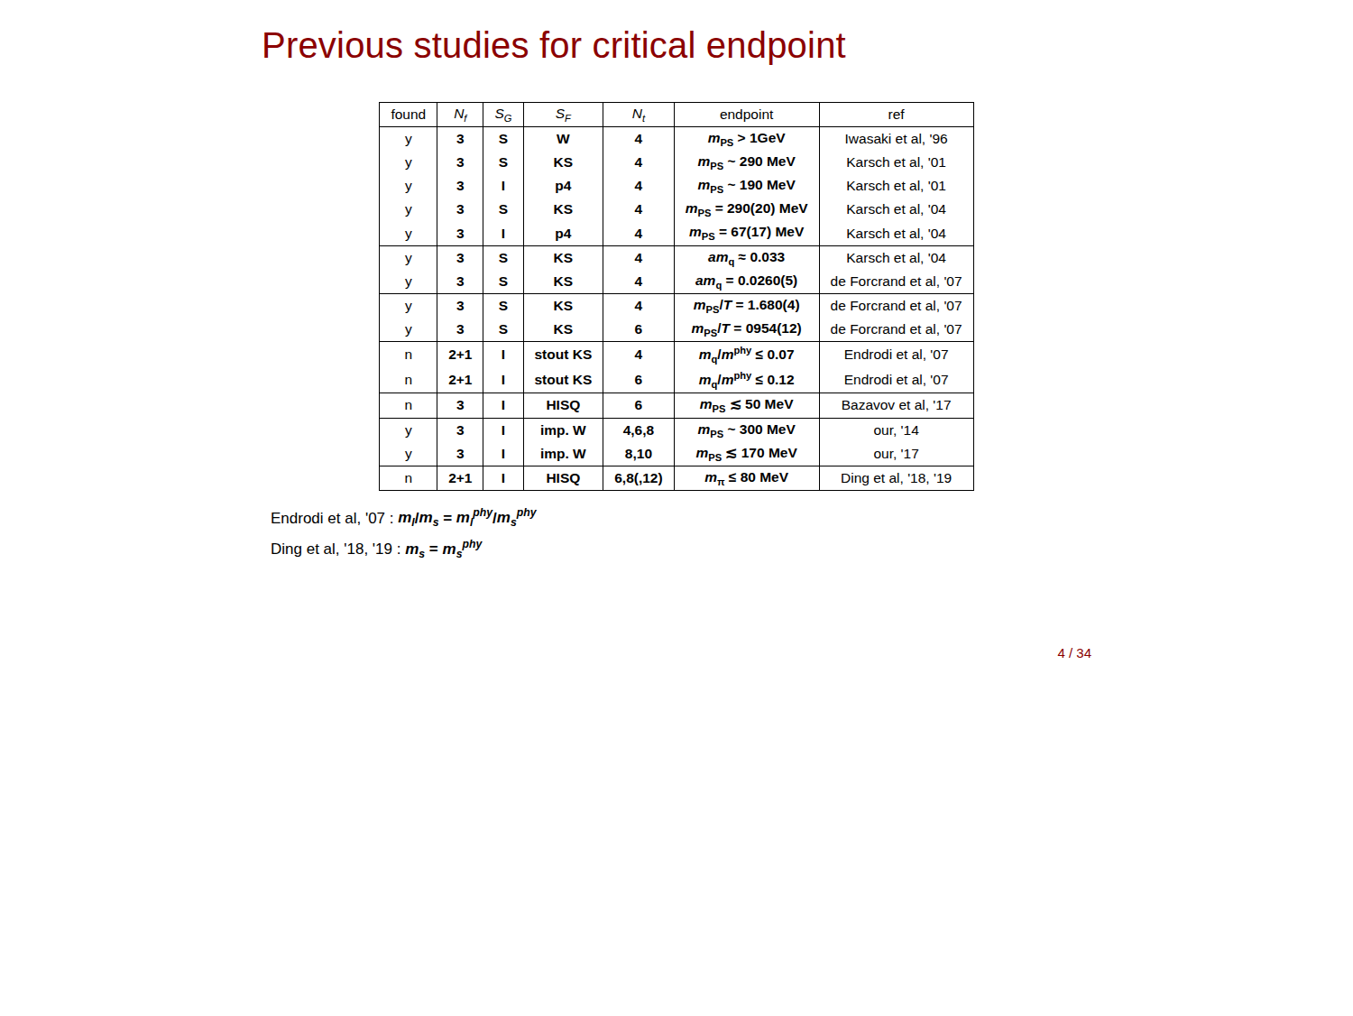Previous studies for critical endpoint
| found | N f | S G | S F | N t | endpoint | ref |
| --- | --- | --- | --- | --- | --- | --- |
| y | 3 | S | W | 4 | m PS > 1GeV | Iwasaki et al, '96 |
| y | 3 | S | KS | 4 | m PS ~ 290 MeV | Karsch et al, '01 |
| y | 3 | I | p4 | 4 | m PS ~ 190 MeV | Karsch et al, '01 |
| y | 3 | S | KS | 4 | m PS = 290(20) MeV | Karsch et al, '04 |
| y | 3 | I | p4 | 4 | m PS = 67(17) MeV | Karsch et al, '04 |
| y | 3 | S | KS | 4 | am q ≈ 0.033 | Karsch et al, '04 |
| y | 3 | S | KS | 4 | am q = 0.0260(5) | de Forcrand et al, '07 |
| y | 3 | S | KS | 4 | m PS / T = 1.680(4) | de Forcrand et al, '07 |
| y | 3 | S | KS | 6 | m PS / T = 0954(12) | de Forcrand et al, '07 |
| n | 2+1 | I | stout KS | 4 | m q / m phy ≤ 0.07 | Endrodi et al, '07 |
| n | 2+1 | I | stout KS | 6 | m q / m phy ≤ 0.12 | Endrodi et al, '07 |
| n | 3 | I | HISQ | 6 | m PS ≲ 50 MeV | Bazavov et al, '17 |
| y | 3 | I | imp. W | 4,6,8 | m PS ~ 300 MeV | our, '14 |
| y | 3 | I | imp. W | 8,10 | m PS ≲ 170 MeV | our, '17 |
| n | 2+1 | I | HISQ | 6,8(,12) | m π ≤ 80 MeV | Ding et al, '18, '19 |
Endrodi et al, '07 : ml/ms = mlphy/msphy
Ding et al, '18, '19 : ms = msphy
4 / 34